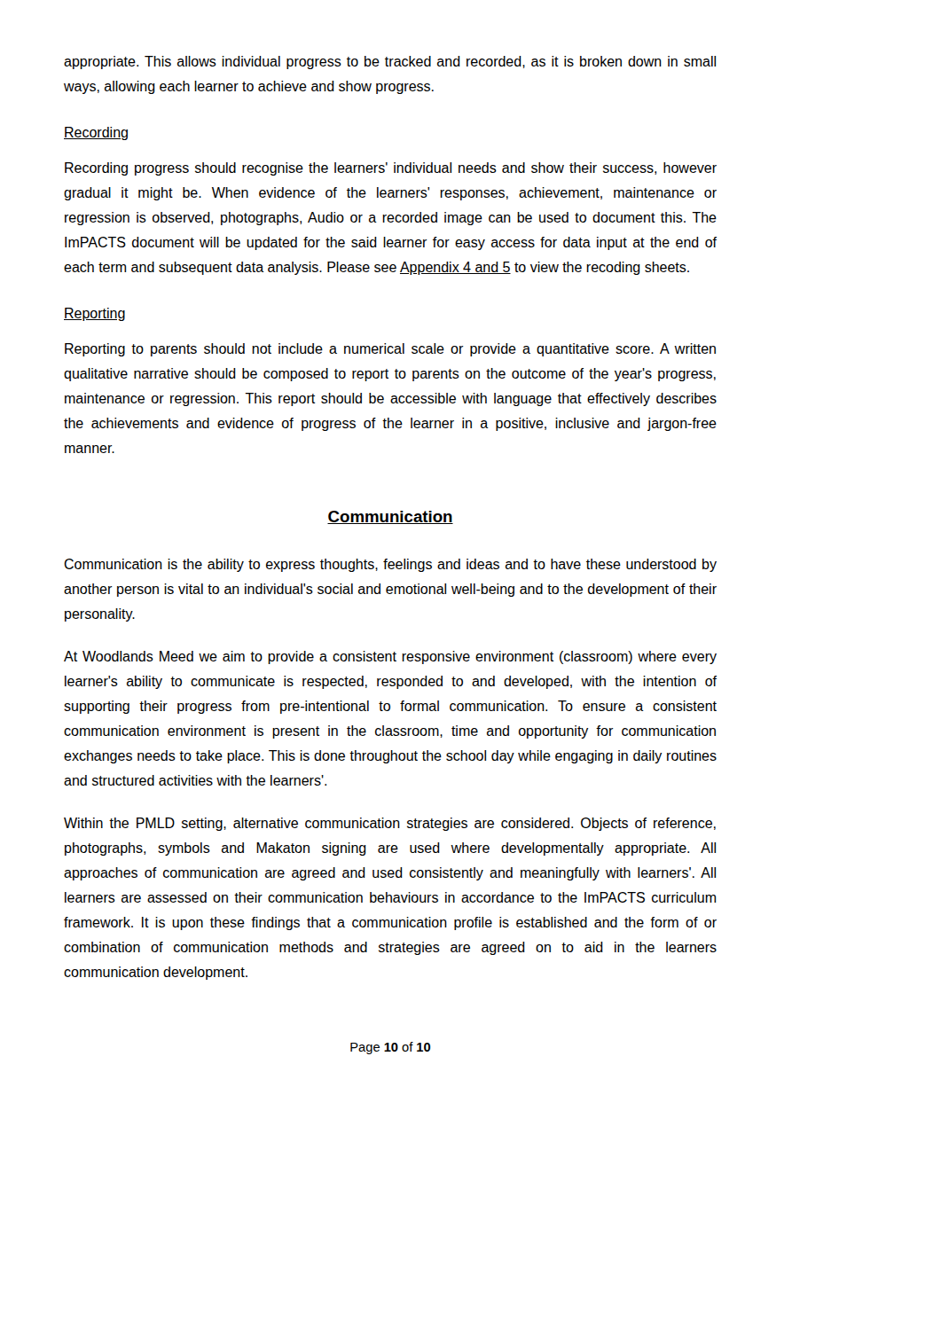appropriate. This allows individual progress to be tracked and recorded, as it is broken down in small ways, allowing each learner to achieve and show progress.
Recording
Recording progress should recognise the learners' individual needs and show their success, however gradual it might be. When evidence of the learners' responses, achievement, maintenance or regression is observed, photographs, Audio or a recorded image can be used to document this. The ImPACTS document will be updated for the said learner for easy access for data input at the end of each term and subsequent data analysis. Please see Appendix 4 and 5 to view the recoding sheets.
Reporting
Reporting to parents should not include a numerical scale or provide a quantitative score. A written qualitative narrative should be composed to report to parents on the outcome of the year's progress, maintenance or regression. This report should be accessible with language that effectively describes the achievements and evidence of progress of the learner in a positive, inclusive and jargon-free manner.
Communication
Communication is the ability to express thoughts, feelings and ideas and to have these understood by another person is vital to an individual's social and emotional well-being and to the development of their personality.
At Woodlands Meed we aim to provide a consistent responsive environment (classroom) where every learner's ability to communicate is respected, responded to and developed, with the intention of supporting their progress from pre-intentional to formal communication. To ensure a consistent communication environment is present in the classroom, time and opportunity for communication exchanges needs to take place. This is done throughout the school day while engaging in daily routines and structured activities with the learners'.
Within the PMLD setting, alternative communication strategies are considered. Objects of reference, photographs, symbols and Makaton signing are used where developmentally appropriate. All approaches of communication are agreed and used consistently and meaningfully with learners'. All learners are assessed on their communication behaviours in accordance to the ImPACTS curriculum framework. It is upon these findings that a communication profile is established and the form of or combination of communication methods and strategies are agreed on to aid in the learners communication development.
Page 10 of 10